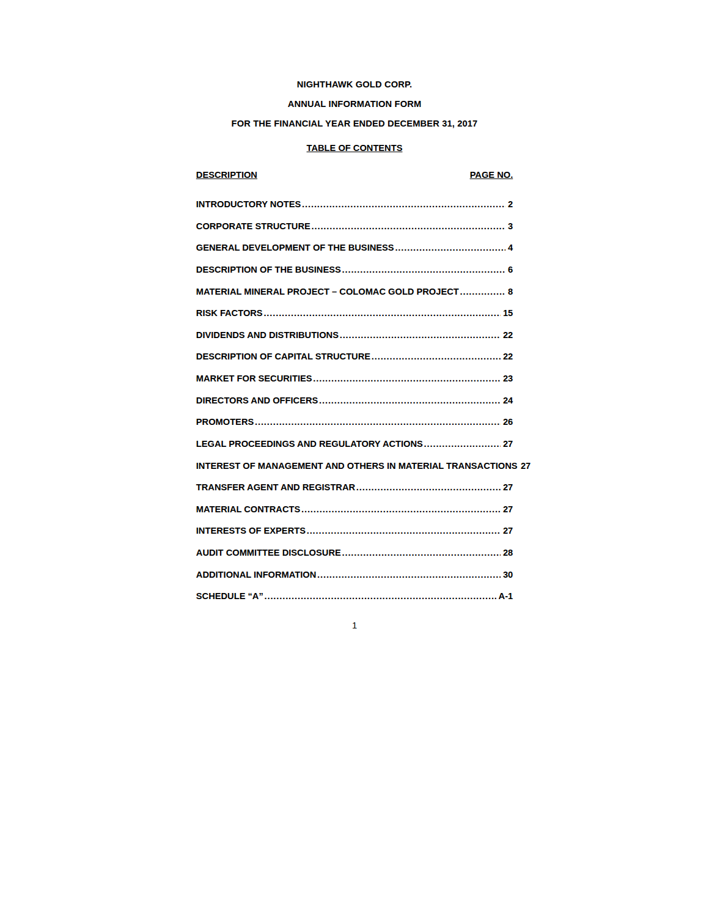NIGHTHAWK GOLD CORP.
ANNUAL INFORMATION FORM
FOR THE FINANCIAL YEAR ENDED DECEMBER 31, 2017
TABLE OF CONTENTS
DESCRIPTION PAGE NO.
INTRODUCTORY NOTES ................................................................................................................................. 2
CORPORATE STRUCTURE ............................................................................................................................. 3
GENERAL DEVELOPMENT OF THE BUSINESS ................................................................................................. 4
DESCRIPTION OF THE BUSINESS ......................................................................................................... 6
MATERIAL MINERAL PROJECT – COLOMAC GOLD PROJECT ......................................................... 8
RISK FACTORS ............................................................................................................................. 15
DIVIDENDS AND DISTRIBUTIONS ....................................................................................................... 22
DESCRIPTION OF CAPITAL STRUCTURE ......................................................................................... 22
MARKET FOR SECURITIES ............................................................................................................. 23
DIRECTORS AND OFFICERS ........................................................................................................... 24
PROMOTERS ............................................................................................................................. 26
LEGAL PROCEEDINGS AND REGULATORY ACTIONS ....................................................................... 27
INTEREST OF MANAGEMENT AND OTHERS IN MATERIAL TRANSACTIONS ................................. 27
TRANSFER AGENT AND REGISTRAR ................................................................................................. 27
MATERIAL CONTRACTS ............................................................................................................. 27
INTERESTS OF EXPERTS ............................................................................................................. 27
AUDIT COMMITTEE DISCLOSURE ....................................................................................................... 28
ADDITIONAL INFORMATION ............................................................................................................. 30
SCHEDULE “A” ............................................................................................................................. A-1
1